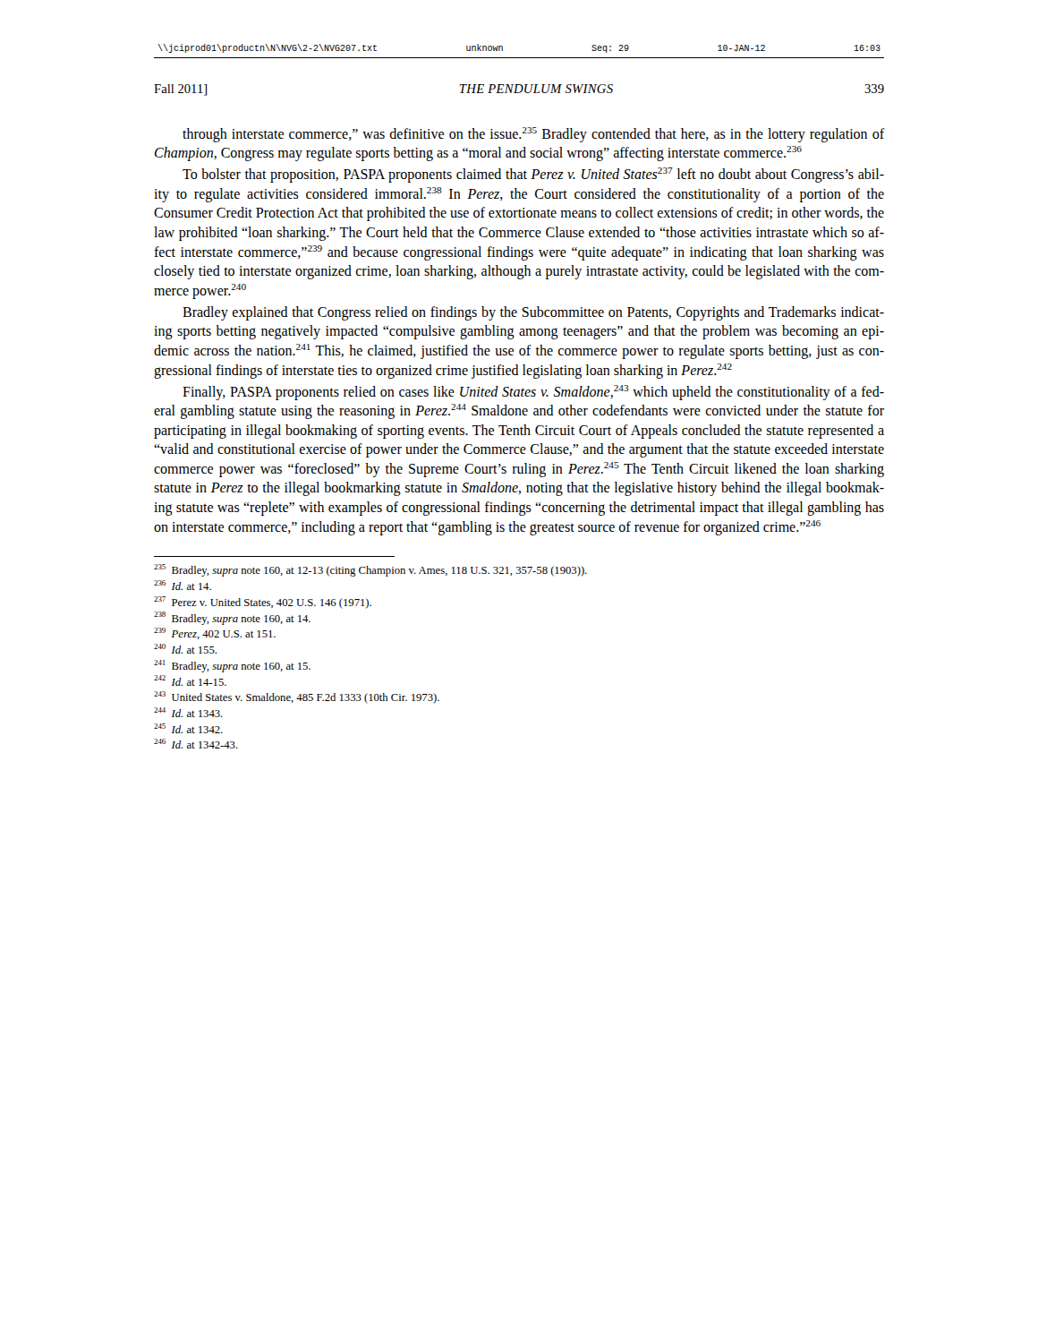\\jciprod01\productn\N\NVG\2-2\NVG207.txt unknown Seq: 29 10-JAN-12 16:03
Fall 2011] THE PENDULUM SWINGS 339
through interstate commerce,” was definitive on the issue.235 Bradley contended that here, as in the lottery regulation of Champion, Congress may regulate sports betting as a “moral and social wrong” affecting interstate commerce.236
To bolster that proposition, PASPA proponents claimed that Perez v. United States237 left no doubt about Congress’s ability to regulate activities considered immoral.238 In Perez, the Court considered the constitutionality of a portion of the Consumer Credit Protection Act that prohibited the use of extortionate means to collect extensions of credit; in other words, the law prohibited “loan sharking.” The Court held that the Commerce Clause extended to “those activities intrastate which so affect interstate commerce,”239 and because congressional findings were “quite adequate” in indicating that loan sharking was closely tied to interstate organized crime, loan sharking, although a purely intrastate activity, could be legislated with the commerce power.240
Bradley explained that Congress relied on findings by the Subcommittee on Patents, Copyrights and Trademarks indicating sports betting negatively impacted “compulsive gambling among teenagers” and that the problem was becoming an epidemic across the nation.241 This, he claimed, justified the use of the commerce power to regulate sports betting, just as congressional findings of interstate ties to organized crime justified legislating loan sharking in Perez.242
Finally, PASPA proponents relied on cases like United States v. Smaldone,243 which upheld the constitutionality of a federal gambling statute using the reasoning in Perez.244 Smaldone and other codefendants were convicted under the statute for participating in illegal bookmaking of sporting events. The Tenth Circuit Court of Appeals concluded the statute represented a “valid and constitutional exercise of power under the Commerce Clause,” and the argument that the statute exceeded interstate commerce power was “foreclosed” by the Supreme Court’s ruling in Perez.245 The Tenth Circuit likened the loan sharking statute in Perez to the illegal bookmarking statute in Smaldone, noting that the legislative history behind the illegal bookmaking statute was “replete” with examples of congressional findings “concerning the detrimental impact that illegal gambling has on interstate commerce,” including a report that “gambling is the greatest source of revenue for organized crime.”246
235 Bradley, supra note 160, at 12-13 (citing Champion v. Ames, 118 U.S. 321, 357-58 (1903)).
236 Id. at 14.
237 Perez v. United States, 402 U.S. 146 (1971).
238 Bradley, supra note 160, at 14.
239 Perez, 402 U.S. at 151.
240 Id. at 155.
241 Bradley, supra note 160, at 15.
242 Id. at 14-15.
243 United States v. Smaldone, 485 F.2d 1333 (10th Cir. 1973).
244 Id. at 1343.
245 Id. at 1342.
246 Id. at 1342-43.